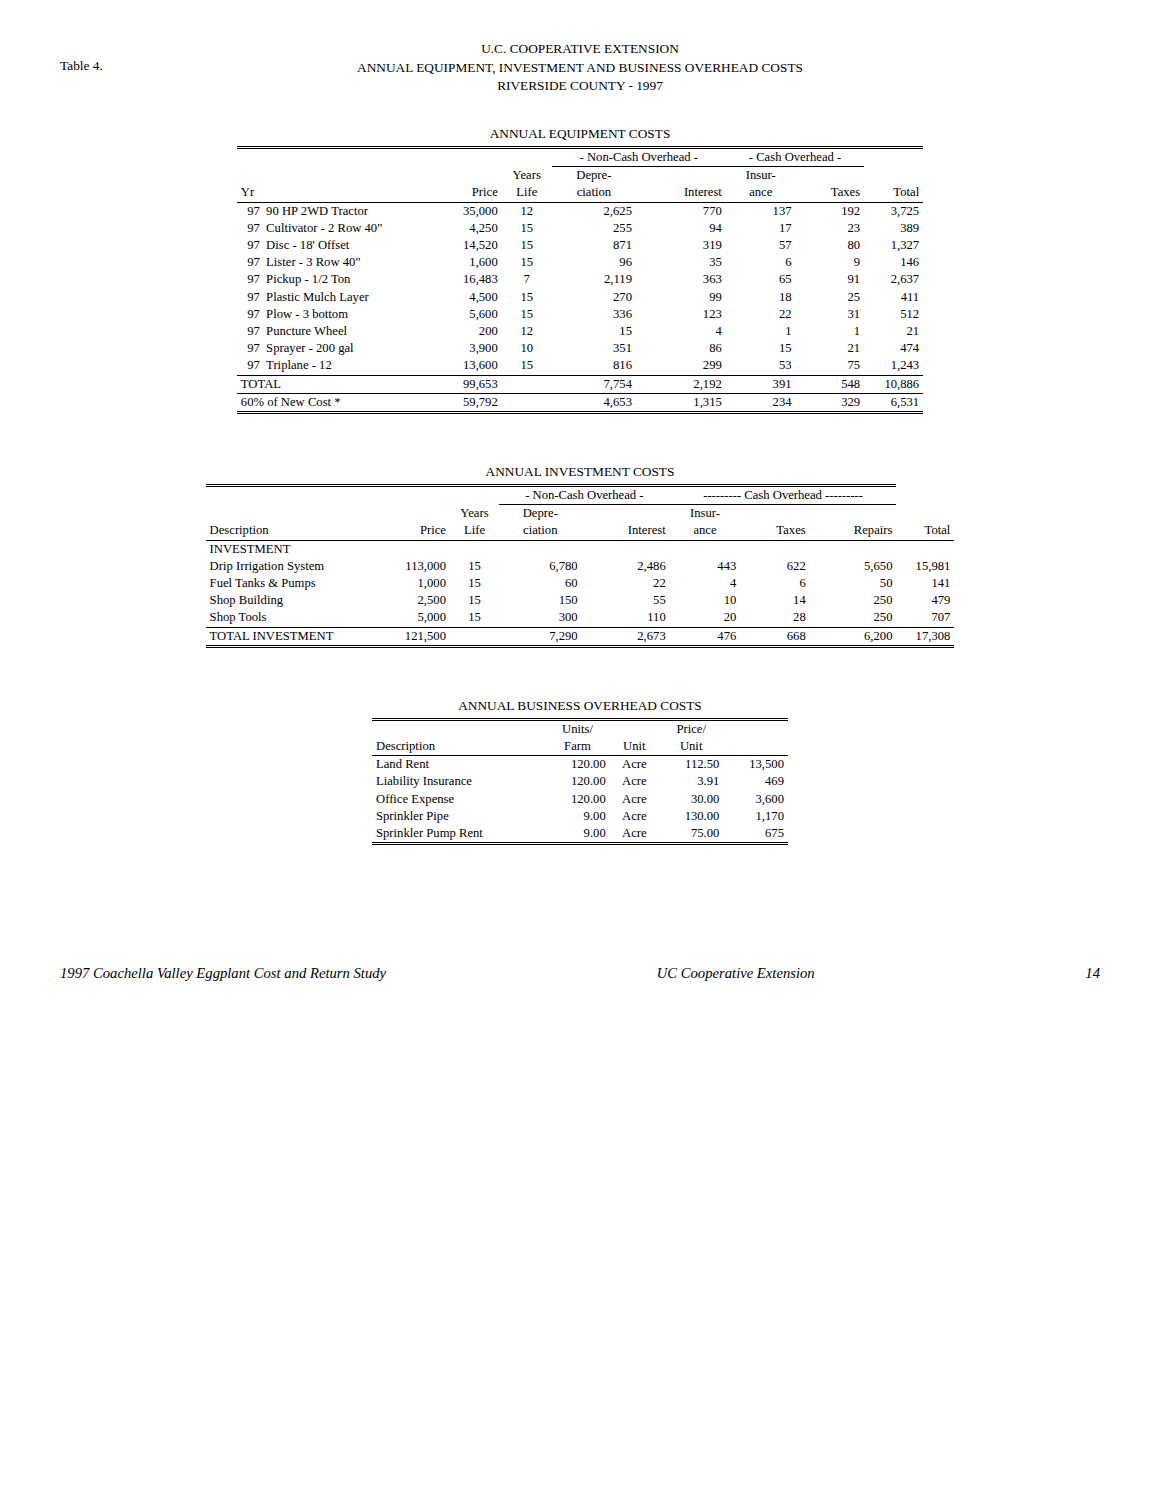Table 4.
U.C. COOPERATIVE EXTENSION
ANNUAL EQUIPMENT, INVESTMENT AND BUSINESS OVERHEAD COSTS
RIVERSIDE COUNTY - 1997
ANNUAL EQUIPMENT COSTS
| | - Non-Cash Overhead - | - Cash Overhead - | |
| | | Years | Depre- | | Insur- | | |
| Yr | Price | Life | ciation | Interest | ance | Taxes | Total |
| 97 90 HP 2WD Tractor | 35,000 | 12 | 2,625 | 770 | 137 | 192 | 3,725 |
| 97 Cultivator - 2 Row 40" | 4,250 | 15 | 255 | 94 | 17 | 23 | 389 |
| 97 Disc - 18' Offset | 14,520 | 15 | 871 | 319 | 57 | 80 | 1,327 |
| 97 Lister - 3 Row 40" | 1,600 | 15 | 96 | 35 | 6 | 9 | 146 |
| 97 Pickup - 1/2 Ton | 16,483 | 7 | 2,119 | 363 | 65 | 91 | 2,637 |
| 97 Plastic Mulch Layer | 4,500 | 15 | 270 | 99 | 18 | 25 | 411 |
| 97 Plow - 3 bottom | 5,600 | 15 | 336 | 123 | 22 | 31 | 512 |
| 97 Puncture Wheel | 200 | 12 | 15 | 4 | 1 | 1 | 21 |
| 97 Sprayer - 200 gal | 3,900 | 10 | 351 | 86 | 15 | 21 | 474 |
| 97 Triplane - 12 | 13,600 | 15 | 816 | 299 | 53 | 75 | 1,243 |
| TOTAL | 99,653 | | 7,754 | 2,192 | 391 | 548 | 10,886 |
| 60% of New Cost * | 59,792 | | 4,653 | 1,315 | 234 | 329 | 6,531 |
ANNUAL INVESTMENT COSTS
| | - Non-Cash Overhead - | --------- Cash Overhead --------- |
| | | Years | Depre- | | Insur- | | | |
| Description | Price | Life | ciation | Interest | ance | Taxes | Repairs | Total |
| INVESTMENT | |
| Drip Irrigation System | 113,000 | 15 | 6,780 | 2,486 | 443 | 622 | 5,650 | 15,981 |
| Fuel Tanks & Pumps | 1,000 | 15 | 60 | 22 | 4 | 6 | 50 | 141 |
| Shop Building | 2,500 | 15 | 150 | 55 | 10 | 14 | 250 | 479 |
| Shop Tools | 5,000 | 15 | 300 | 110 | 20 | 28 | 250 | 707 |
| TOTAL INVESTMENT | 121,500 | | 7,290 | 2,673 | 476 | 668 | 6,200 | 17,308 |
ANNUAL BUSINESS OVERHEAD COSTS
| | Units/ | | Price/ | |
| Description | Farm | Unit | Unit | |
| Land Rent | 120.00 | Acre | 112.50 | 13,500 |
| Liability Insurance | 120.00 | Acre | 3.91 | 469 |
| Office Expense | 120.00 | Acre | 30.00 | 3,600 |
| Sprinkler Pipe | 9.00 | Acre | 130.00 | 1,170 |
| Sprinkler Pump Rent | 9.00 | Acre | 75.00 | 675 |
1997 Coachella Valley Eggplant Cost and Return Study UC Cooperative Extension 14